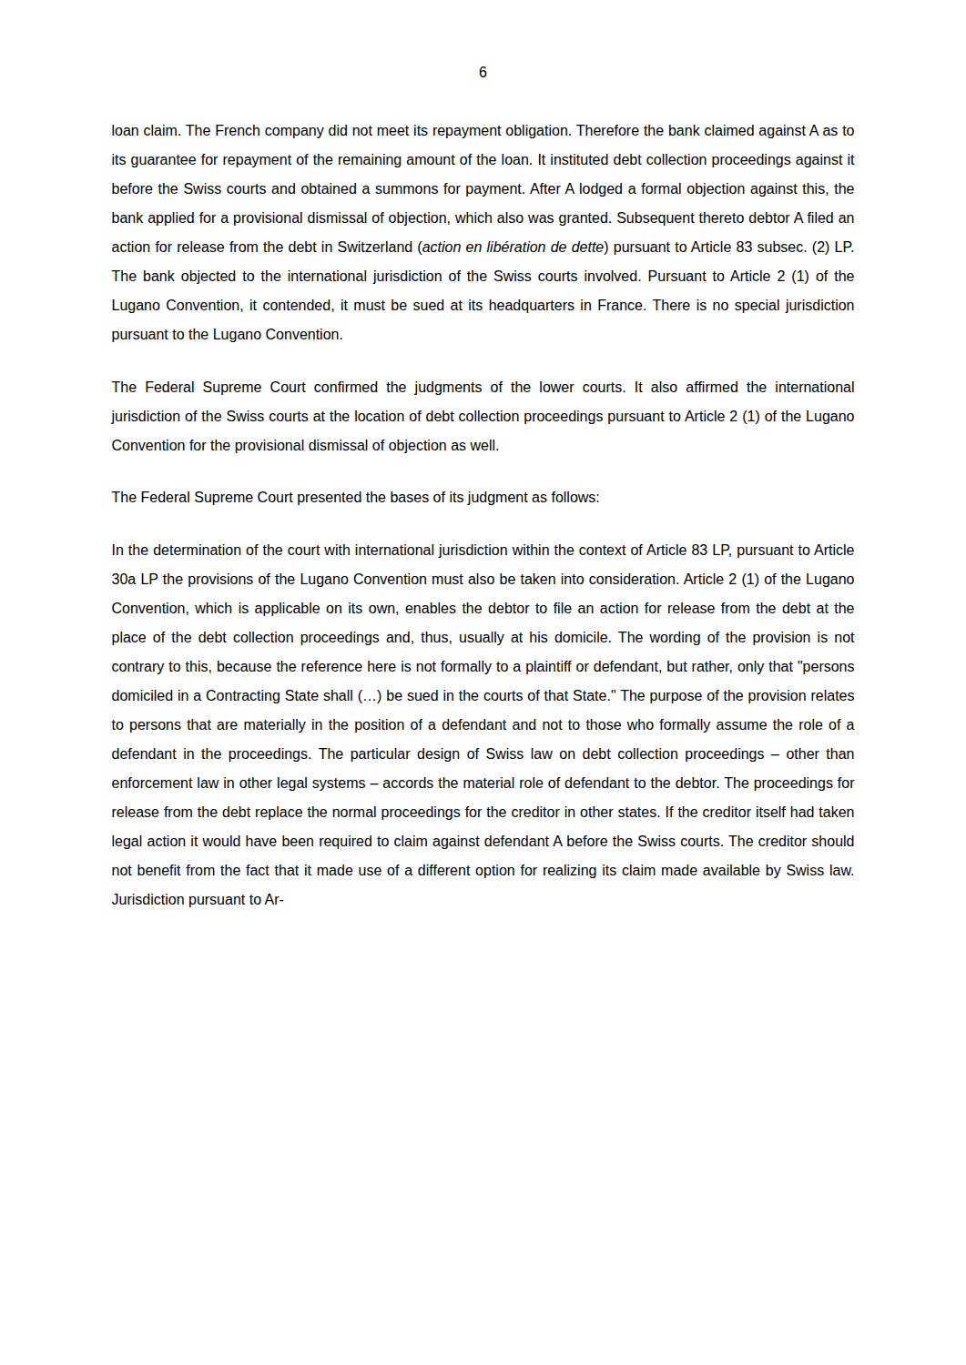6
loan claim. The French company did not meet its repayment obligation. Therefore the bank claimed against A as to its guarantee for repayment of the remaining amount of the loan. It instituted debt collection proceedings against it before the Swiss courts and obtained a summons for payment. After A lodged a formal objection against this, the bank applied for a provisional dismissal of objection, which also was granted. Subsequent thereto debtor A filed an action for release from the debt in Switzerland (action en libération de dette) pursuant to Article 83 subsec. (2) LP. The bank objected to the international jurisdiction of the Swiss courts involved. Pursuant to Article 2 (1) of the Lugano Convention, it contended, it must be sued at its headquarters in France. There is no special jurisdiction pursuant to the Lugano Convention.
The Federal Supreme Court confirmed the judgments of the lower courts. It also affirmed the international jurisdiction of the Swiss courts at the location of debt collection proceedings pursuant to Article 2 (1) of the Lugano Convention for the provisional dismissal of objection as well.
The Federal Supreme Court presented the bases of its judgment as follows:
In the determination of the court with international jurisdiction within the context of Article 83 LP, pursuant to Article 30a LP the provisions of the Lugano Convention must also be taken into consideration. Article 2 (1) of the Lugano Convention, which is applicable on its own, enables the debtor to file an action for release from the debt at the place of the debt collection proceedings and, thus, usually at his domicile. The wording of the provision is not contrary to this, because the reference here is not formally to a plaintiff or defendant, but rather, only that "persons domiciled in a Contracting State shall (…) be sued in the courts of that State." The purpose of the provision relates to persons that are materially in the position of a defendant and not to those who formally assume the role of a defendant in the proceedings. The particular design of Swiss law on debt collection proceedings – other than enforcement law in other legal systems – accords the material role of defendant to the debtor. The proceedings for release from the debt replace the normal proceedings for the creditor in other states. If the creditor itself had taken legal action it would have been required to claim against defendant A before the Swiss courts. The creditor should not benefit from the fact that it made use of a different option for realizing its claim made available by Swiss law. Jurisdiction pursuant to Ar-